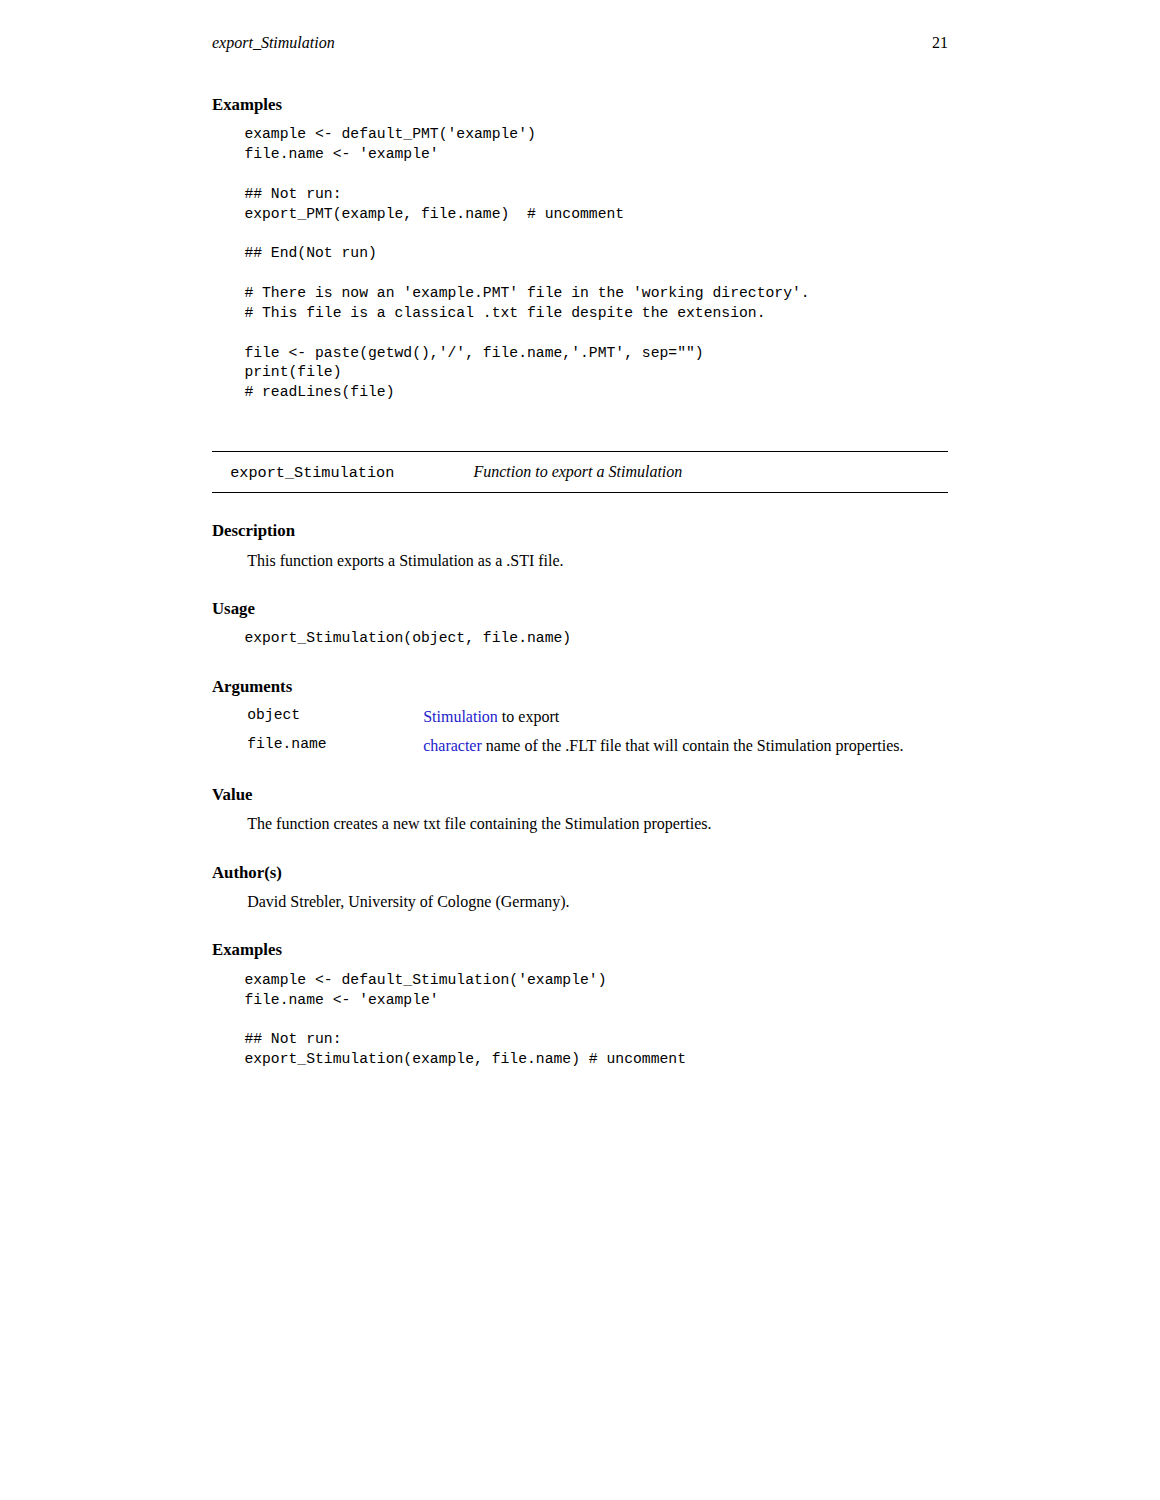export_Stimulation 21
Examples
example <- default_PMT('example')
file.name <- 'example'

## Not run:
export_PMT(example, file.name)  # uncomment

## End(Not run)

# There is now an 'example.PMT' file in the 'working directory'.
# This file is a classical .txt file despite the extension.

file <- paste(getwd(),'/', file.name,'.PMT', sep="")
print(file)
# readLines(file)
export_Stimulation Function to export a Stimulation
Description
This function exports a Stimulation as a .STI file.
Usage
export_Stimulation(object, file.name)
Arguments
object
Stimulation to export
file.name
character name of the .FLT file that will contain the Stimulation properties.
Value
The function creates a new txt file containing the Stimulation properties.
Author(s)
David Strebler, University of Cologne (Germany).
Examples
example <- default_Stimulation('example')
file.name <- 'example'

## Not run:
export_Stimulation(example, file.name) # uncomment